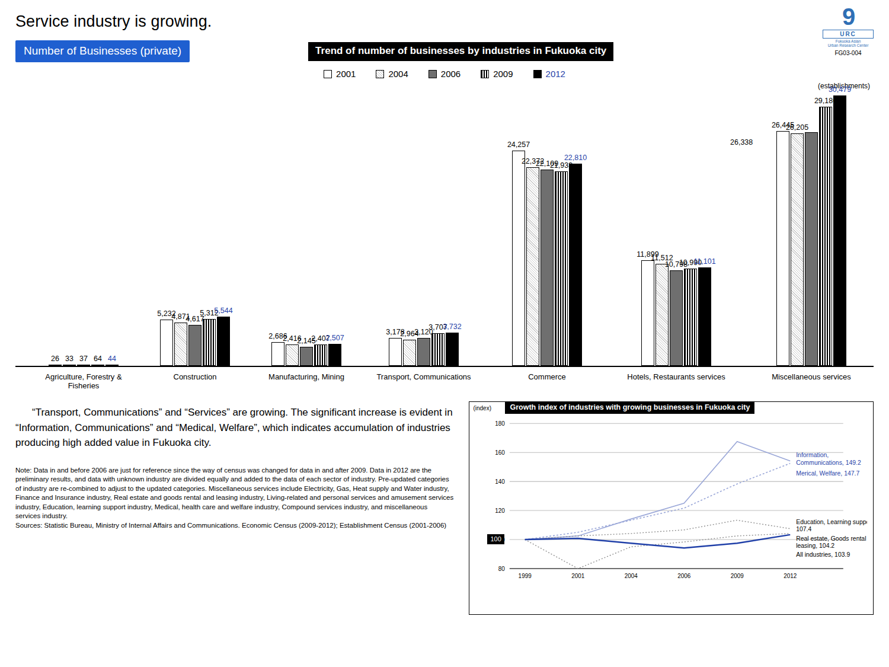9
URC
Fukuoka Asian
Urban Research Center
FG03-004
Service industry is growing.
Number of Businesses (private) Trend of number of businesses by industries in Fukuoka city
2001 2004 2006 2009 2012
(establishments)
26
33
37
64
44
5,232
4,871
4,617
5,312
5,544
2,686
2,416
2,145
2,407
2,507
3,178
2,964
3,120
3,707
3,732
24,257
22,372
22,109
21,933
22,810
11,899
11,512
10,798
10,990
11,101
26,445
26,205
29,180
30,479
Agriculture, Forestry &
Fisheries
Construction
Manufacturing, Mining
Transport, Communications
Commerce
Hotels, Restaurants services
Miscellaneous services
26,338
“Transport, Communications” and “Services” are growing. The significant increase is evident in “Information, Communications” and “Medical, Welfare”, which indicates accumulation of industries producing high added value in Fukuoka city.
Note: Data in and before 2006 are just for reference since the way of census was changed for data in and after 2009. Data in 2012 are the preliminary results, and data with unknown industry are divided equally and added to the data of each sector of industry. Pre-updated categories of industry are re-combined to adjust to the updated categories. Miscellaneous services include Electricity, Gas, Heat supply and Water industry, Finance and Insurance industry, Real estate and goods rental and leasing industry, Living-related and personal services and amusement services industry, Education, learning support industry, Medical, health care and welfare industry, Compound services industry, and miscellaneous services industry.
Sources: Statistic Bureau, Ministry of Internal Affairs and Communications. Economic Census (2009-2012); Establishment Census (2001-2006)
(index)
Growth index of industries with growing businesses in Fukuoka city
180 160 140 120 100 80 1999 2001 2004 2006 2009 2012 Information, Communications, 149.2 Merical, Welfare, 147.7 Education, Learning support, 107.4 Real estate, Goods rental & leasing, 104.2 All industries, 103.9
100